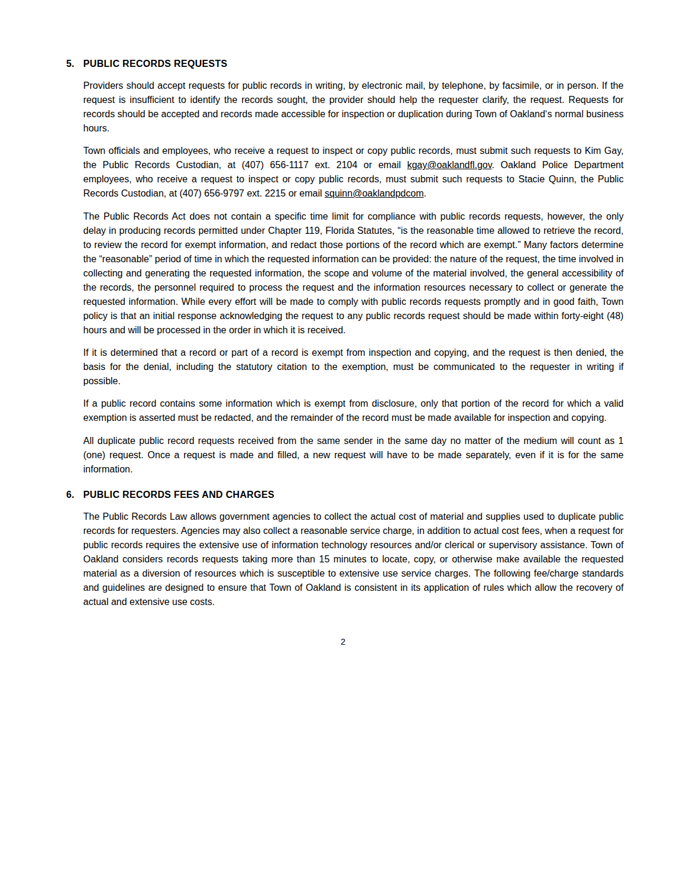Public Records Requests
Providers should accept requests for public records in writing, by electronic mail, by telephone, by facsimile, or in person. If the request is insufficient to identify the records sought, the provider should help the requester clarify, the request. Requests for records should be accepted and records made accessible for inspection or duplication during Town of Oakland‘s normal business hours.
Town officials and employees, who receive a request to inspect or copy public records, must submit such requests to Kim Gay, the Public Records Custodian, at (407) 656-1117 ext. 2104 or email kgay@oaklandfl.gov. Oakland Police Department employees, who receive a request to inspect or copy public records, must submit such requests to Stacie Quinn, the Public Records Custodian, at (407) 656-9797 ext. 2215 or email squinn@oaklandpdcom.
The Public Records Act does not contain a specific time limit for compliance with public records requests, however, the only delay in producing records permitted under Chapter 119, Florida Statutes, “is the reasonable time allowed to retrieve the record, to review the record for exempt information, and redact those portions of the record which are exempt.” Many factors determine the “reasonable” period of time in which the requested information can be provided: the nature of the request, the time involved in collecting and generating the requested information, the scope and volume of the material involved, the general accessibility of the records, the personnel required to process the request and the information resources necessary to collect or generate the requested information. While every effort will be made to comply with public records requests promptly and in good faith, Town policy is that an initial response acknowledging the request to any public records request should be made within forty-eight (48) hours and will be processed in the order in which it is received.
If it is determined that a record or part of a record is exempt from inspection and copying, and the request is then denied, the basis for the denial, including the statutory citation to the exemption, must be communicated to the requester in writing if possible.
If a public record contains some information which is exempt from disclosure, only that portion of the record for which a valid exemption is asserted must be redacted, and the remainder of the record must be made available for inspection and copying.
All duplicate public record requests received from the same sender in the same day no matter of the medium will count as 1 (one) request. Once a request is made and filled, a new request will have to be made separately, even if it is for the same information.
Public Records Fees and Charges
The Public Records Law allows government agencies to collect the actual cost of material and supplies used to duplicate public records for requesters. Agencies may also collect a reasonable service charge, in addition to actual cost fees, when a request for public records requires the extensive use of information technology resources and/or clerical or supervisory assistance. Town of Oakland considers records requests taking more than 15 minutes to locate, copy, or otherwise make available the requested material as a diversion of resources which is susceptible to extensive use service charges. The following fee/charge standards and guidelines are designed to ensure that Town of Oakland is consistent in its application of rules which allow the recovery of actual and extensive use costs.
2